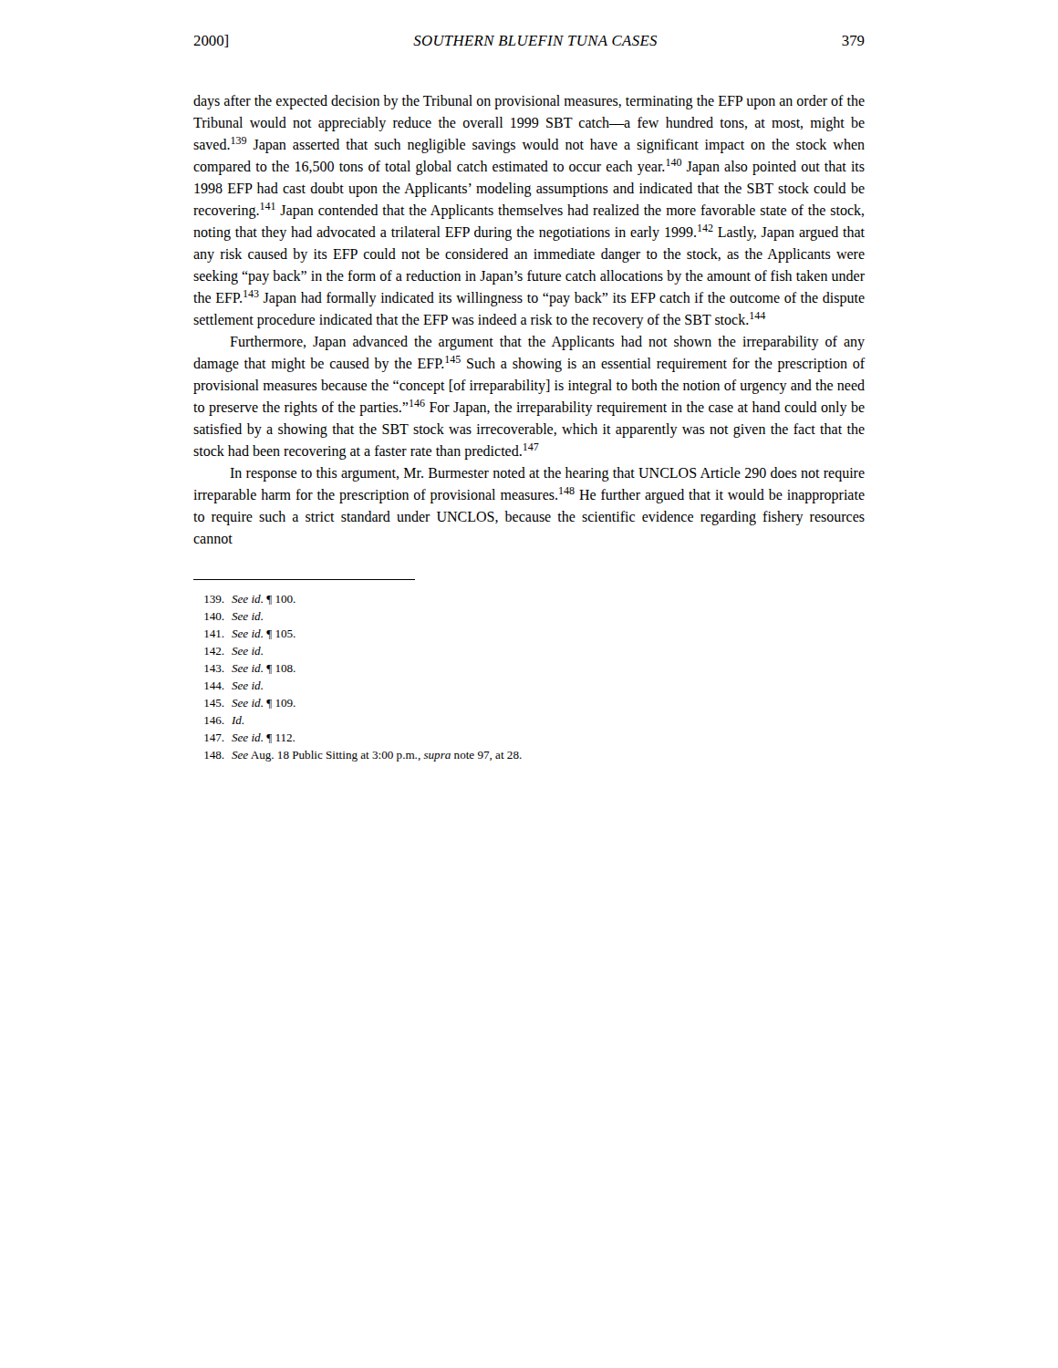2000] Southern Bluefin Tuna Cases 379
days after the expected decision by the Tribunal on provisional measures, terminating the EFP upon an order of the Tribunal would not appreciably reduce the overall 1999 SBT catch—a few hundred tons, at most, might be saved.139 Japan asserted that such negligible savings would not have a significant impact on the stock when compared to the 16,500 tons of total global catch estimated to occur each year.140 Japan also pointed out that its 1998 EFP had cast doubt upon the Applicants’ modeling assumptions and indicated that the SBT stock could be recovering.141 Japan contended that the Applicants themselves had realized the more favorable state of the stock, noting that they had advocated a trilateral EFP during the negotiations in early 1999.142 Lastly, Japan argued that any risk caused by its EFP could not be considered an immediate danger to the stock, as the Applicants were seeking “pay back” in the form of a reduction in Japan’s future catch allocations by the amount of fish taken under the EFP.143 Japan had formally indicated its willingness to “pay back” its EFP catch if the outcome of the dispute settlement procedure indicated that the EFP was indeed a risk to the recovery of the SBT stock.144
Furthermore, Japan advanced the argument that the Applicants had not shown the irreparability of any damage that might be caused by the EFP.145 Such a showing is an essential requirement for the prescription of provisional measures because the “concept [of irreparability] is integral to both the notion of urgency and the need to preserve the rights of the parties.”146 For Japan, the irreparability requirement in the case at hand could only be satisfied by a showing that the SBT stock was irrecoverable, which it apparently was not given the fact that the stock had been recovering at a faster rate than predicted.147
In response to this argument, Mr. Burmester noted at the hearing that UNCLOS Article 290 does not require irreparable harm for the prescription of provisional measures.148 He further argued that it would be inappropriate to require such a strict standard under UNCLOS, because the scientific evidence regarding fishery resources cannot
139. See id. ¶ 100.
140. See id.
141. See id. ¶ 105.
142. See id.
143. See id. ¶ 108.
144. See id.
145. See id. ¶ 109.
146. Id.
147. See id. ¶ 112.
148. See Aug. 18 Public Sitting at 3:00 p.m., supra note 97, at 28.